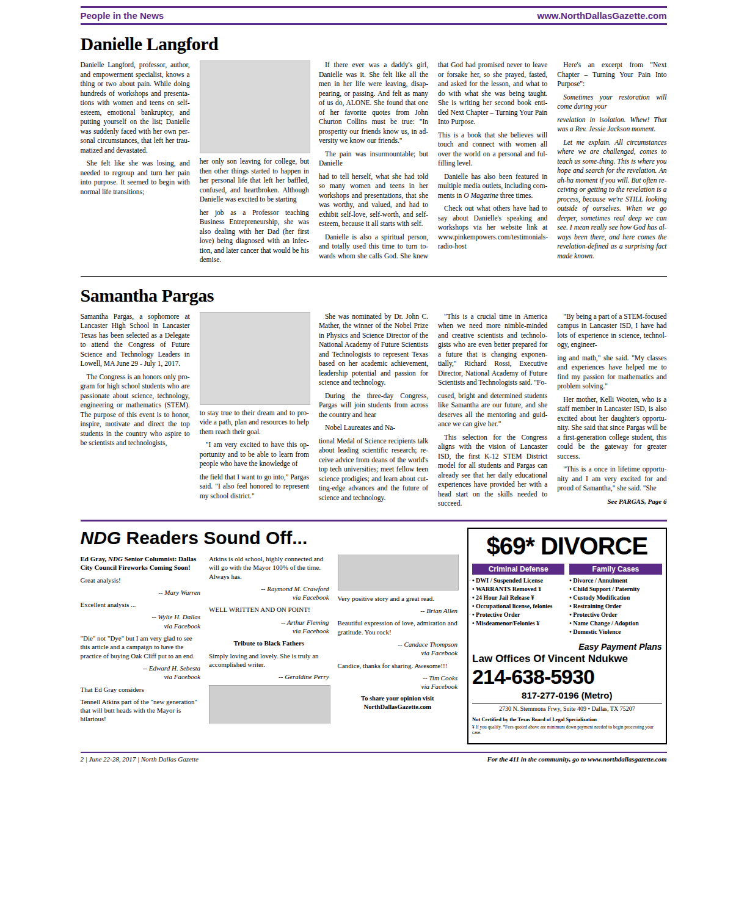People in the News
www.NorthDallasGazette.com
Danielle Langford
Danielle Langford, professor, author, and empowerment specialist, knows a thing or two about pain. While doing hundreds of workshops and presentations with women and teens on self-esteem, emotional bankruptcy, and putting yourself on the list; Danielle was suddenly faced with her own personal circumstances, that left her traumatized and devastated.
She felt like she was losing, and needed to regroup and turn her pain into purpose. It seemed to begin with normal life transitions;
her only son leaving for college, but then other things started to happen in her personal life that left her baffled, confused, and heartbroken. Although Danielle was excited to be starting
her job as a Professor teaching Business Entrepreneurship, she was also dealing with her Dad (her first love) being diagnosed with an infection, and later cancer that would be his demise.
If there ever was a daddy's girl, Danielle was it. She felt like all the men in her life were leaving, disappearing, or passing. And felt as many of us do, ALONE. She found that one of her favorite quotes from John Churton Collins must be true: "In prosperity our friends know us, in adversity we know our friends."
The pain was insurmountable; but Danielle
had to tell herself, what she had told so many women and teens in her workshops and presentations, that she was worthy, and valued, and had to exhibit self-love, self-worth, and self-esteem, because it all starts with self.
Danielle is also a spiritual person, and totally used this time to turn towards whom she calls God. She knew that God had promised never to leave or forsake her, so she prayed, fasted, and asked for the lesson, and what to do with what she was being taught. She is writing her second book entitled Next Chapter – Turning Your Pain Into Purpose.
This is a book that she believes will touch and connect with women all over the world on a personal and fulfilling level.
Danielle has also been featured in multiple media outlets, including comments in O Magazine three times.
Check out what others have had to say about Danielle's speaking and workshops via her website link at www.pinkempowers.com/testimonials-radio-host
Here's an excerpt from "Next Chapter – Turning Your Pain Into Purpose":
Sometimes your restoration will come during your
revelation in isolation. Whew! That was a Rev. Jessie Jackson moment.
Let me explain. All circumstances where we are challenged, comes to teach us some-thing. This is where you hope and search for the revelation. An ah-ha moment if you will. But often receiving or getting to the revelation is a process, because we're STILL looking outside of ourselves. When we go deeper, sometimes real deep we can see. I mean really see how God has always been there, and here comes the revelation-defined as a surprising fact made known.
Samantha Pargas
Samantha Pargas, a sophomore at Lancaster High School in Lancaster Texas has been selected as a Delegate to attend the Congress of Future Science and Technology Leaders in Lowell, MA June 29 - July 1, 2017.
The Congress is an honors only program for high school students who are passionate about science, technology, engineering or mathematics (STEM). The purpose of this event is to honor, inspire, motivate and direct the top students in the country who aspire to be scientists and technologists,
to stay true to their dream and to provide a path, plan and resources to help them reach their goal.
"I am very excited to have this opportunity and to be able to learn from people who have the knowledge of
the field that I want to go into," Pargas said. "I also feel honored to represent my school district."
She was nominated by Dr. John C. Mather, the winner of the Nobel Prize in Physics and Science Director of the National Academy of Future Scientists and Technologists to represent Texas based on her academic achievement, leadership potential and passion for science and technology.
During the three-day Congress, Pargas will join students from across the country and hear
Nobel Laureates and Na-
tional Medal of Science recipients talk about leading scientific research; receive advice from deans of the world's top tech universities; meet fellow teen science prodigies; and learn about cutting-edge advances and the future of science and technology.
"This is a crucial time in America when we need more nimble-minded and creative scientists and technologists who are even better prepared for a future that is changing exponentially," Richard Rossi, Executive Director, National Academy of Future Scientists and Technologists said. "Fo-
cused, bright and determined students like Samantha are our future, and she deserves all the mentoring and guidance we can give her."
This selection for the Congress aligns with the vision of Lancaster ISD, the first K-12 STEM District model for all students and Pargas can already see that her daily educational experiences have provided her with a head start on the skills needed to succeed.
"By being a part of a STEM-focused campus in Lancaster ISD, I have had lots of experience in science, technology, engineer-
ing and math," she said. "My classes and experiences have helped me to find my passion for mathematics and problem solving."
Her mother, Kelli Wooten, who is a staff member in Lancaster ISD, is also excited about her daughter's opportunity. She said that since Pargas will be a first-generation college student, this could be the gateway for greater success.
"This is a once in lifetime opportunity and I am very excited for and proud of Samantha," she said. "She
See PARGAS, Page 6
NDG Readers Sound Off...
Ed Gray, NDG Senior Columnist: Dallas City Council Fireworks Coming Soon!
Great analysis!
-- Mary Warren
Excellent analysis ...
-- Wylie H. Dallas
via Facebook
"Die" not "Dye" but I am very glad to see this article and a campaign to have the practice of buying Oak Cliff put to an end.
-- Edward H. Sebesta
via Facebook
That Ed Gray considers
Tennell Atkins part of the "new generation" that will butt heads with the Mayor is hilarious!
Atkins is old school, highly connected and will go with the Mayor 100% of the time. Always has.
-- Raymond M. Crawford
via Facebook
WELL WRITTEN AND ON POINT!
-- Arthur Fleming
via Facebook
Tribute to Black Fathers
Simply loving and lovely. She is truly an accomplished writer.
-- Geraldine Perry
Very positive story and a great read.
-- Brian Allen
Beautiful expression of love, admiration and gratitude. You rock!
-- Candace Thompson
via Facebook
Candice, thanks for sharing. Awesome!!!
-- Tim Cooks
via Facebook
To share your opinion visit NorthDallasGazette.com
$69* DIVORCE
Criminal Defense
• DWI / Suspended License
• WARRANTS Removed ¥
• 24 Hour Jail Release ¥
• Occupational license, felonies
• Protective Order
• Misdeamenor/Felonies ¥
Family Cases
• Divorce / Annulment
• Child Support / Paternity
• Custody Modification
• Restraining Order
• Protective Order
• Name Change / Adoption
• Domestic Violence
Easy Payment Plans
Law Offices Of Vincent Ndukwe
214-638-5930
817-277-0196 (Metro)
2730 N. Stemmons Frwy, Suite 409 • Dallas, TX 75207
Not Certified by the Texas Board of Legal Specialization ¥ If you qualify. *Fees quoted above are minimum down payment needed to begin processing your case.
2 | June 22-28, 2017 | North Dallas Gazette
For the 411 in the community, go to www.northdallasgazette.com